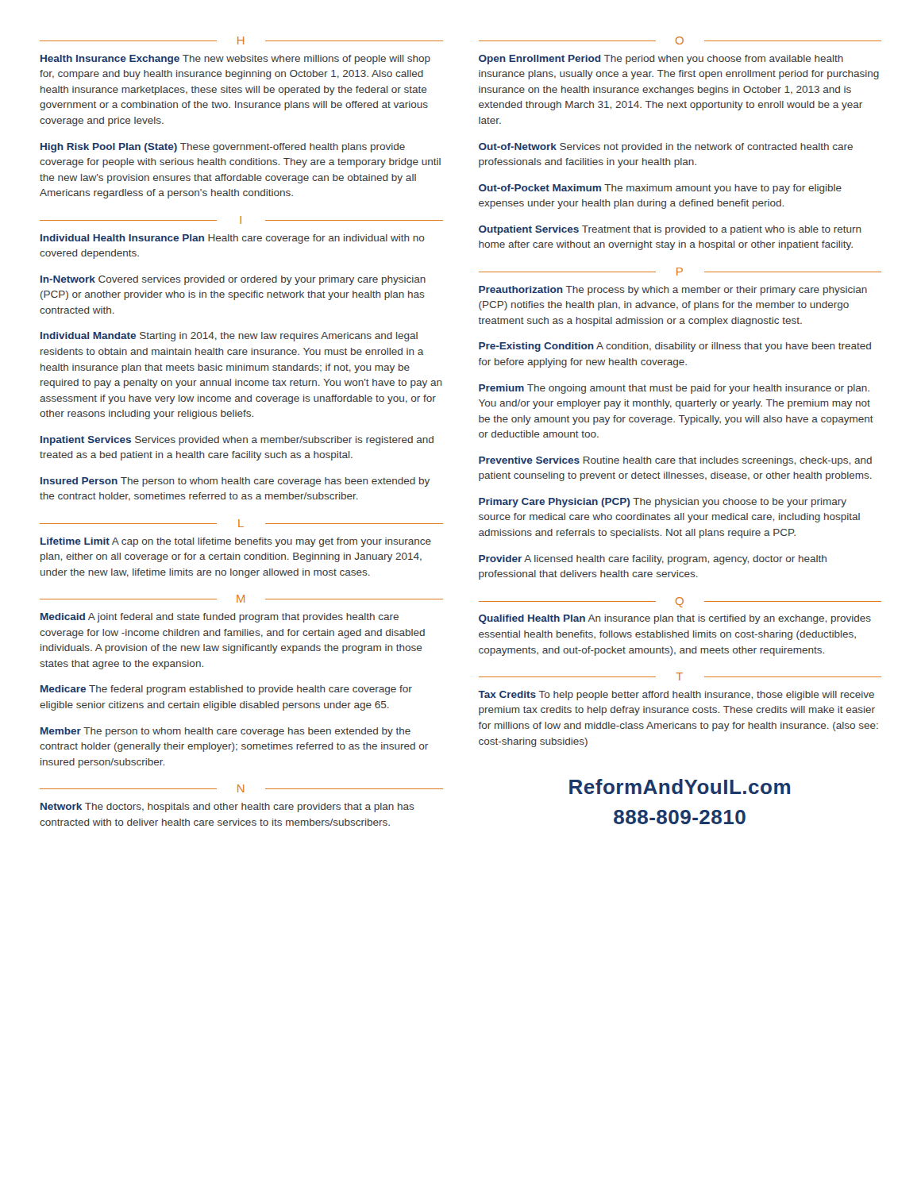H
Health Insurance Exchange The new websites where millions of people will shop for, compare and buy health insurance beginning on October 1, 2013. Also called health insurance marketplaces, these sites will be operated by the federal or state government or a combination of the two. Insurance plans will be offered at various coverage and price levels.
High Risk Pool Plan (State) These government-offered health plans provide coverage for people with serious health conditions. They are a temporary bridge until the new law's provision ensures that affordable coverage can be obtained by all Americans regardless of a person's health conditions.
I
Individual Health Insurance Plan Health care coverage for an individual with no covered dependents.
In-Network Covered services provided or ordered by your primary care physician (PCP) or another provider who is in the specific network that your health plan has contracted with.
Individual Mandate Starting in 2014, the new law requires Americans and legal residents to obtain and maintain health care insurance. You must be enrolled in a health insurance plan that meets basic minimum standards; if not, you may be required to pay a penalty on your annual income tax return. You won't have to pay an assessment if you have very low income and coverage is unaffordable to you, or for other reasons including your religious beliefs.
Inpatient Services Services provided when a member/subscriber is registered and treated as a bed patient in a health care facility such as a hospital.
Insured Person The person to whom health care coverage has been extended by the contract holder, sometimes referred to as a member/subscriber.
L
Lifetime Limit A cap on the total lifetime benefits you may get from your insurance plan, either on all coverage or for a certain condition. Beginning in January 2014, under the new law, lifetime limits are no longer allowed in most cases.
M
Medicaid A joint federal and state funded program that provides health care coverage for low -income children and families, and for certain aged and disabled individuals. A provision of the new law significantly expands the program in those states that agree to the expansion.
Medicare The federal program established to provide health care coverage for eligible senior citizens and certain eligible disabled persons under age 65.
Member The person to whom health care coverage has been extended by the contract holder (generally their employer); sometimes referred to as the insured or insured person/subscriber.
N
Network The doctors, hospitals and other health care providers that a plan has contracted with to deliver health care services to its members/subscribers.
O
Open Enrollment Period The period when you choose from available health insurance plans, usually once a year. The first open enrollment period for purchasing insurance on the health insurance exchanges begins in October 1, 2013 and is extended through March 31, 2014. The next opportunity to enroll would be a year later.
Out-of-Network Services not provided in the network of contracted health care professionals and facilities in your health plan.
Out-of-Pocket Maximum The maximum amount you have to pay for eligible expenses under your health plan during a defined benefit period.
Outpatient Services Treatment that is provided to a patient who is able to return home after care without an overnight stay in a hospital or other inpatient facility.
P
Preauthorization The process by which a member or their primary care physician (PCP) notifies the health plan, in advance, of plans for the member to undergo treatment such as a hospital admission or a complex diagnostic test.
Pre-Existing Condition A condition, disability or illness that you have been treated for before applying for new health coverage.
Premium The ongoing amount that must be paid for your health insurance or plan. You and/or your employer pay it monthly, quarterly or yearly. The premium may not be the only amount you pay for coverage. Typically, you will also have a copayment or deductible amount too.
Preventive Services Routine health care that includes screenings, check-ups, and patient counseling to prevent or detect illnesses, disease, or other health problems.
Primary Care Physician (PCP) The physician you choose to be your primary source for medical care who coordinates all your medical care, including hospital admissions and referrals to specialists. Not all plans require a PCP.
Provider A licensed health care facility, program, agency, doctor or health professional that delivers health care services.
Q
Qualified Health Plan An insurance plan that is certified by an exchange, provides essential health benefits, follows established limits on cost-sharing (deductibles, copayments, and out-of-pocket amounts), and meets other requirements.
T
Tax Credits To help people better afford health insurance, those eligible will receive premium tax credits to help defray insurance costs. These credits will make it easier for millions of low and middle-class Americans to pay for health insurance. (also see: cost-sharing subsidies)
ReformAndYouIL.com
888-809-2810